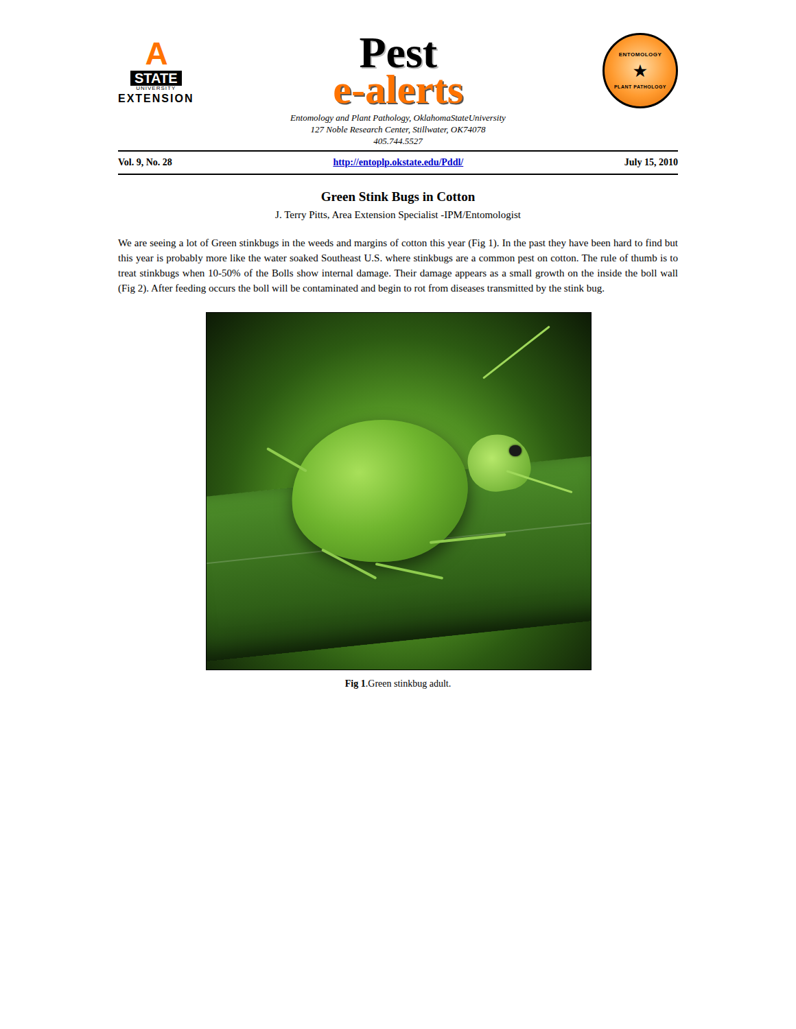A
STATE
UNIVERSITY EXTENSION
Pest e-alerts
ENTOMOLOGY ★ PLANT PATHOLOGY
Entomology and Plant Pathology, OklahomaStateUniversity
127 Noble Research Center, Stillwater, OK74078
405.744.5527
Vol. 9, No. 28 http://entoplp.okstate.edu/Pddl/ July 15, 2010
Green Stink Bugs in Cotton
J. Terry Pitts, Area Extension Specialist -IPM/Entomologist
We are seeing a lot of Green stinkbugs in the weeds and margins of cotton this year (Fig 1). In the past they have been hard to find but this year is probably more like the water soaked Southeast U.S. where stinkbugs are a common pest on cotton. The rule of thumb is to treat stinkbugs when 10-50% of the Bolls show internal damage. Their damage appears as a small growth on the inside the boll wall (Fig 2). After feeding occurs the boll will be contaminated and begin to rot from diseases transmitted by the stink bug.
Fig 1.Green stinkbug adult.